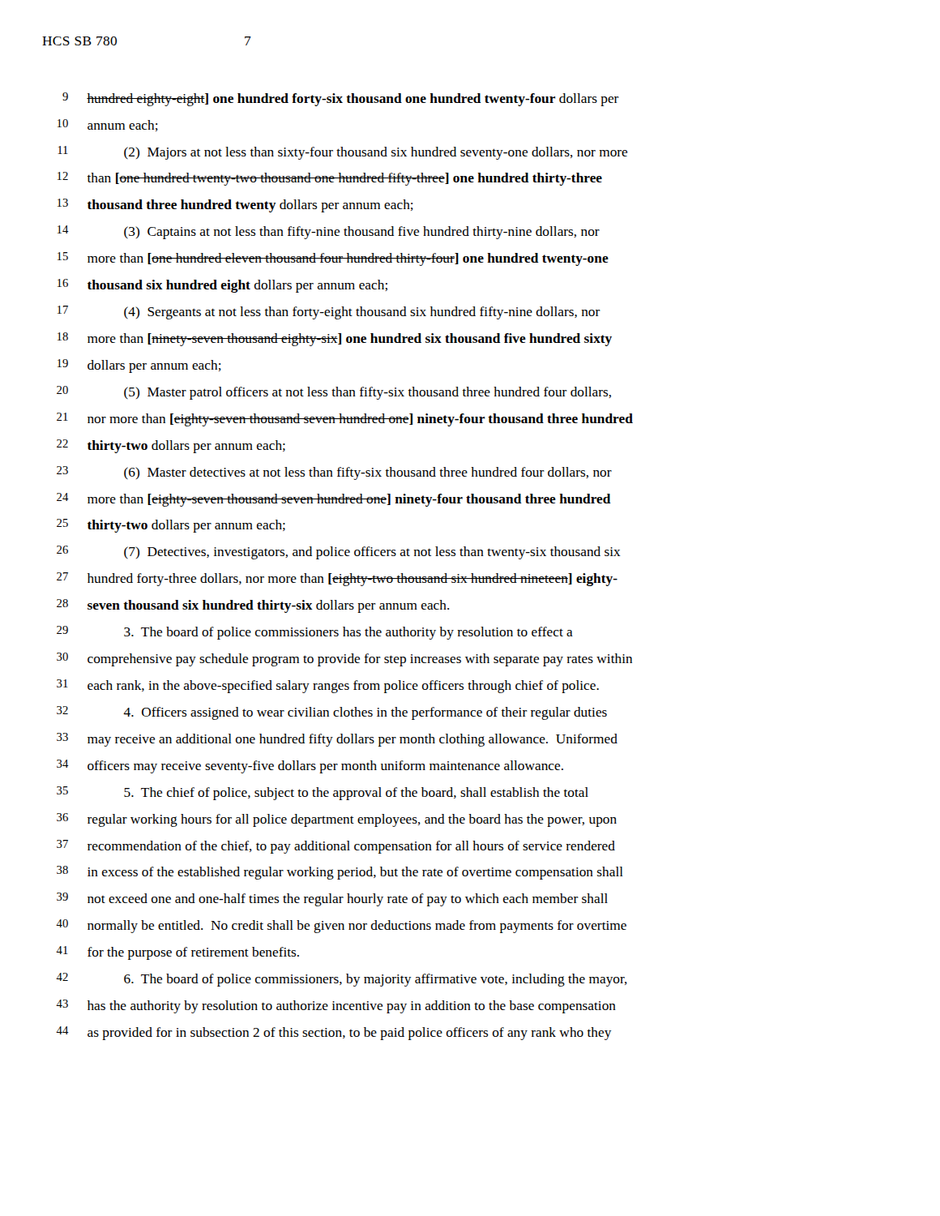HCS SB 780 7
hundred eighty-eight] one hundred forty-six thousand one hundred twenty-four dollars per
annum each;
(2) Majors at not less than sixty-four thousand six hundred seventy-one dollars, nor more
than [one hundred twenty-two thousand one hundred fifty-three] one hundred thirty-three
thousand three hundred twenty dollars per annum each;
(3) Captains at not less than fifty-nine thousand five hundred thirty-nine dollars, nor
more than [one hundred eleven thousand four hundred thirty-four] one hundred twenty-one
thousand six hundred eight dollars per annum each;
(4) Sergeants at not less than forty-eight thousand six hundred fifty-nine dollars, nor
more than [ninety-seven thousand eighty-six] one hundred six thousand five hundred sixty
dollars per annum each;
(5) Master patrol officers at not less than fifty-six thousand three hundred four dollars,
nor more than [eighty-seven thousand seven hundred one] ninety-four thousand three hundred
thirty-two dollars per annum each;
(6) Master detectives at not less than fifty-six thousand three hundred four dollars, nor
more than [eighty-seven thousand seven hundred one] ninety-four thousand three hundred
thirty-two dollars per annum each;
(7) Detectives, investigators, and police officers at not less than twenty-six thousand six
hundred forty-three dollars, nor more than [eighty-two thousand six hundred nineteen] eighty-
seven thousand six hundred thirty-six dollars per annum each.
3. The board of police commissioners has the authority by resolution to effect a
comprehensive pay schedule program to provide for step increases with separate pay rates within
each rank, in the above-specified salary ranges from police officers through chief of police.
4. Officers assigned to wear civilian clothes in the performance of their regular duties
may receive an additional one hundred fifty dollars per month clothing allowance. Uniformed
officers may receive seventy-five dollars per month uniform maintenance allowance.
5. The chief of police, subject to the approval of the board, shall establish the total
regular working hours for all police department employees, and the board has the power, upon
recommendation of the chief, to pay additional compensation for all hours of service rendered
in excess of the established regular working period, but the rate of overtime compensation shall
not exceed one and one-half times the regular hourly rate of pay to which each member shall
normally be entitled. No credit shall be given nor deductions made from payments for overtime
for the purpose of retirement benefits.
6. The board of police commissioners, by majority affirmative vote, including the mayor,
has the authority by resolution to authorize incentive pay in addition to the base compensation
as provided for in subsection 2 of this section, to be paid police officers of any rank who they